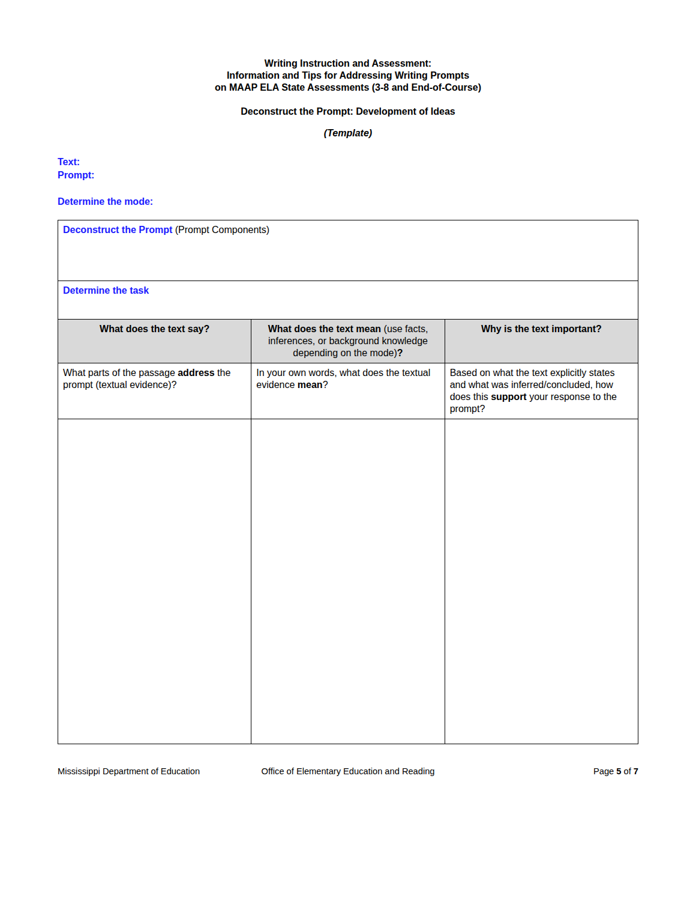Writing Instruction and Assessment:
Information and Tips for Addressing Writing Prompts
on MAAP ELA State Assessments (3-8 and End-of-Course)
Deconstruct the Prompt: Development of Ideas
(Template)
Text:
Prompt:
Determine the mode:
| Deconstruct the Prompt (Prompt Components) |
| Determine the task |
| What does the text say? | What does the text mean (use facts, inferences, or background knowledge depending on the mode) ? | Why is the text important? |
| What parts of the passage address the prompt (textual evidence)? | In your own words, what does the textual evidence mean ? | Based on what the text explicitly states and what was inferred/concluded, how does this support your response to the prompt? |
Mississippi Department of Education
Office of Elementary Education and Reading
Page 5 of 7